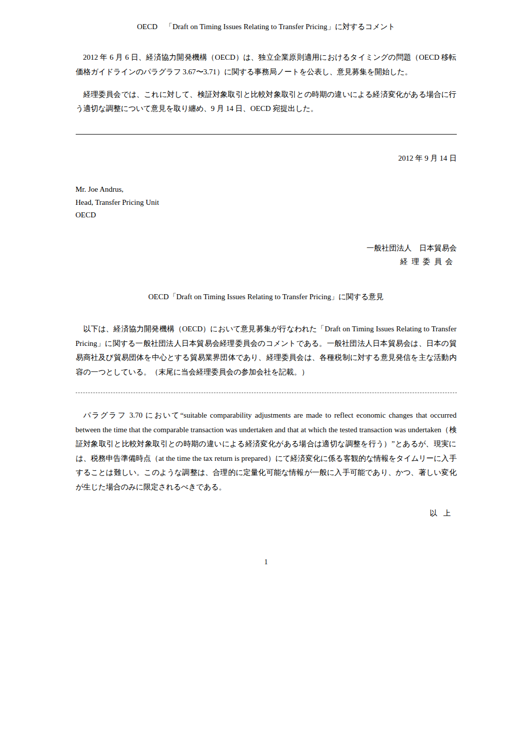OECD　「Draft on Timing Issues Relating to Transfer Pricing」に対するコメント
2012 年 6 月 6 日、経済協力開発機構（OECD）は、独立企業原則適用におけるタイミングの問題（OECD 移転価格ガイドラインのパラグラフ 3.67〜3.71）に関する事務局ノートを公表し、意見募集を開始した。
経理委員会では、これに対して、検証対象取引と比較対象取引との時期の違いによる経済変化がある場合に行う適切な調整について意見を取り纏め、9 月 14 日、OECD 宛提出した。
2012 年 9 月 14 日
Mr. Joe Andrus, Head, Transfer Pricing Unit OECD
一般社団法人　日本貿易会 経理委員会
OECD「Draft on Timing Issues Relating to Transfer Pricing」に関する意見
以下は、経済協力開発機構（OECD）において意見募集が行なわれた「Draft on Timing Issues Relating to Transfer Pricing」に関する一般社団法人日本貿易会経理委員会のコメントである。一般社団法人日本貿易会は、日本の貿易商社及び貿易団体を中心とする貿易業界団体であり、経理委員会は、各種税制に対する意見発信を主な活動内容の一つとしている。（末尾に当会経理委員会の参加会社を記載。）
パラグラフ 3.70 において“suitable comparability adjustments are made to reflect economic changes that occurred between the time that the comparable transaction was undertaken and that at which the tested transaction was undertaken（検証対象取引と比較対象取引との時期の違いによる経済変化がある場合は適切な調整を行う）”とあるが、現実には、税務申告準備時点（at the time the tax return is prepared）にて経済変化に係る客観的な情報をタイムリーに入手することは難しい。このような調整は、合理的に定量化可能な情報が一般に入手可能であり、かつ、著しい変化が生じた場合のみに限定されるべきである。
以上
1